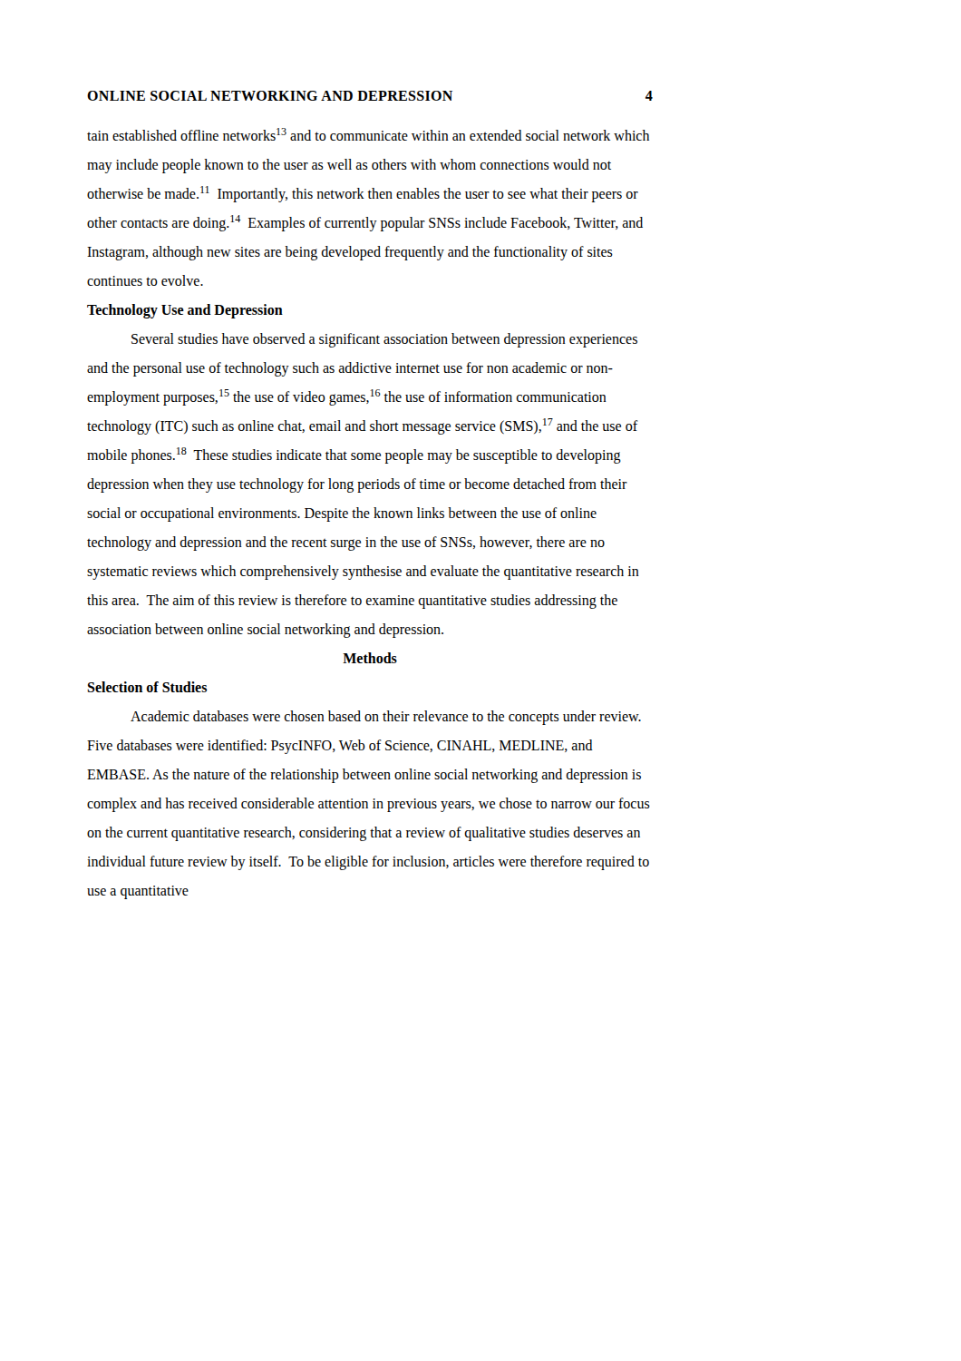Online Social Networking and Depression 4
tain established offline networks13 and to communicate within an extended social network which may include people known to the user as well as others with whom connections would not otherwise be made.11 Importantly, this network then enables the user to see what their peers or other contacts are doing.14 Examples of currently popular SNSs include Facebook, Twitter, and Instagram, although new sites are being developed frequently and the functionality of sites continues to evolve.
Technology Use and Depression
Several studies have observed a significant association between depression experiences and the personal use of technology such as addictive internet use for non academic or non-employment purposes,15 the use of video games,16 the use of information communication technology (ITC) such as online chat, email and short message service (SMS),17 and the use of mobile phones.18 These studies indicate that some people may be susceptible to developing depression when they use technology for long periods of time or become detached from their social or occupational environments. Despite the known links between the use of online technology and depression and the recent surge in the use of SNSs, however, there are no systematic reviews which comprehensively synthesise and evaluate the quantitative research in this area. The aim of this review is therefore to examine quantitative studies addressing the association between online social networking and depression.
Methods
Selection of Studies
Academic databases were chosen based on their relevance to the concepts under review. Five databases were identified: PsycINFO, Web of Science, CINAHL, MEDLINE, and EMBASE. As the nature of the relationship between online social networking and depression is complex and has received considerable attention in previous years, we chose to narrow our focus on the current quantitative research, considering that a review of qualitative studies deserves an individual future review by itself. To be eligible for inclusion, articles were therefore required to use a quantitative